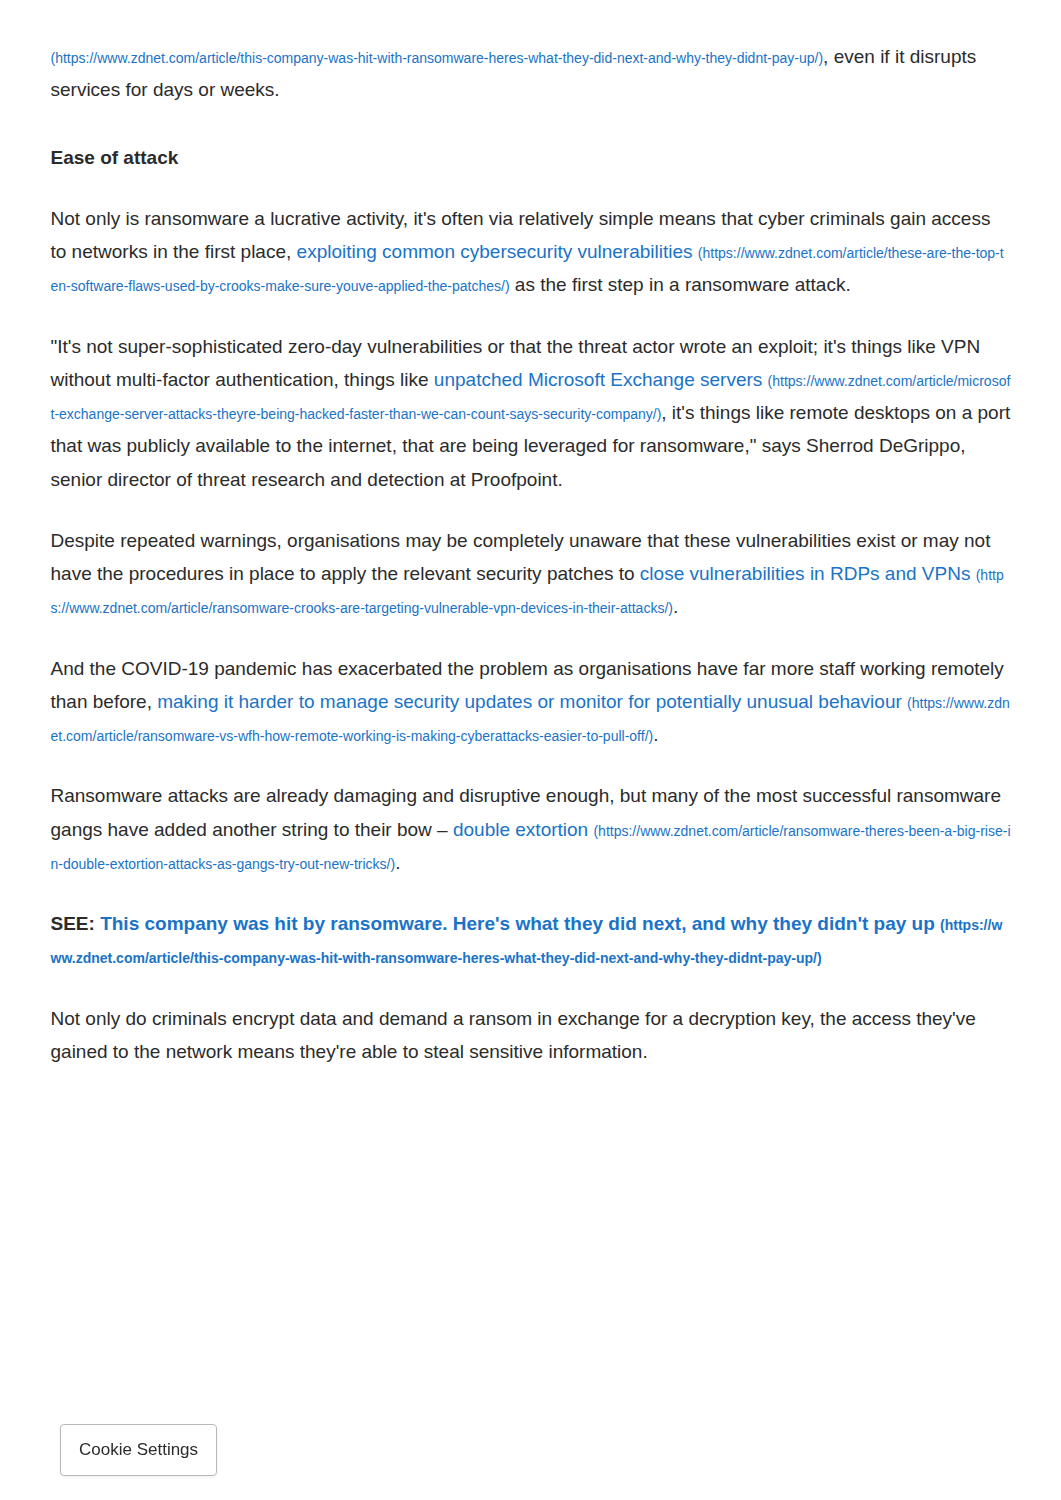(https://www.zdnet.com/article/this-company-was-hit-with-ransomware-heres-what-they-did-next-and-why-they-didnt-pay-up/), even if it disrupts services for days or weeks.
Ease of attack
Not only is ransomware a lucrative activity, it's often via relatively simple means that cyber criminals gain access to networks in the first place, exploiting common cybersecurity vulnerabilities (https://www.zdnet.com/article/these-are-the-top-ten-software-flaws-used-by-crooks-make-sure-youve-applied-the-patches/) as the first step in a ransomware attack.
"It's not super-sophisticated zero-day vulnerabilities or that the threat actor wrote an exploit; it's things like VPN without multi-factor authentication, things like unpatched Microsoft Exchange servers (https://www.zdnet.com/article/microsoft-exchange-server-attacks-theyre-being-hacked-faster-than-we-can-count-says-security-company/), it's things like remote desktops on a port that was publicly available to the internet, that are being leveraged for ransomware," says Sherrod DeGrippo, senior director of threat research and detection at Proofpoint.
Despite repeated warnings, organisations may be completely unaware that these vulnerabilities exist or may not have the procedures in place to apply the relevant security patches to close vulnerabilities in RDPs and VPNs (https://www.zdnet.com/article/ransomware-crooks-are-targeting-vulnerable-vpn-devices-in-their-attacks/).
And the COVID-19 pandemic has exacerbated the problem as organisations have far more staff working remotely than before, making it harder to manage security updates or monitor for potentially unusual behaviour (https://www.zdnet.com/article/ransomware-vs-wfh-how-remote-working-is-making-cyberattacks-easier-to-pull-off/).
Ransomware attacks are already damaging and disruptive enough, but many of the most successful ransomware gangs have added another string to their bow – double extortion (https://www.zdnet.com/article/ransomware-theres-been-a-big-rise-in-double-extortion-attacks-as-gangs-try-out-new-tricks/).
SEE: This company was hit by ransomware. Here's what they did next, and why they didn't pay up (https://www.zdnet.com/article/this-company-was-hit-with-ransomware-heres-what-they-did-next-and-why-they-didnt-pay-up/)
Not only do criminals encrypt data and demand a ransom in exchange for a decryption key, the access they've gained to the network means they're able to steal sensitive information.
Cookie Settings